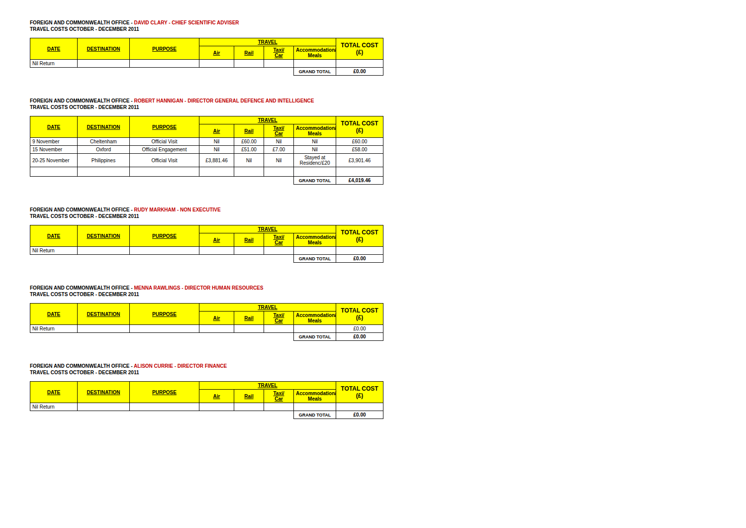FOREIGN AND COMMONWEALTH OFFICE - DAVID CLARY - CHIEF SCIENTIFIC ADVISER
TRAVEL COSTS OCTOBER - DECEMBER 2011
| DATE | DESTINATION | PURPOSE | TRAVEL | TOTAL COST (£) |
| Air | Rail | Taxi/ Car | Accommodation/ Meals |
| Nil Return | | | | | | | |
| | GRAND TOTAL | £0.00 |
FOREIGN AND COMMONWEALTH OFFICE - ROBERT HANNIGAN - DIRECTOR GENERAL DEFENCE AND INTELLIGENCE
TRAVEL COSTS OCTOBER - DECEMBER 2011
| DATE | DESTINATION | PURPOSE | TRAVEL | TOTAL COST (£) |
| Air | Rail | Taxi/ Car | Accommodation/ Meals |
| 9 November | Cheltenham | Official Visit | Nil | £60.00 | Nil | Nil | £60.00 |
| 15 November | Oxford | Official Engagement | Nil | £51.00 | £7.00 | Nil | £58.00 |
| 20-25 November | Philippines | Official Visit | £3,881.46 | Nil | Nil | Stayed at Residenc/£20 | £3,901.46 |
| | GRAND TOTAL | £4,019.46 |
FOREIGN AND COMMONWEALTH OFFICE - RUDY MARKHAM - NON EXECUTIVE
TRAVEL COSTS OCTOBER - DECEMBER 2011
| DATE | DESTINATION | PURPOSE | TRAVEL | TOTAL COST (£) |
| Air | Rail | Taxi/ Car | Accommodation/ Meals |
| Nil Return | | | | | | | |
| | GRAND TOTAL | £0.00 |
FOREIGN AND COMMONWEALTH OFFICE - MENNA RAWLINGS - DIRECTOR HUMAN RESOURCES
TRAVEL COSTS OCTOBER - DECEMBER 2011
| DATE | DESTINATION | PURPOSE | TRAVEL | TOTAL COST (£) |
| Air | Rail | Taxi/ Car | Accommodation/ Meals |
| Nil Return | | | | | | | £0.00 |
| | GRAND TOTAL | £0.00 |
FOREIGN AND COMMONWEALTH OFFICE - ALISON CURRIE - DIRECTOR FINANCE
TRAVEL COSTS OCTOBER - DECEMBER 2011
| DATE | DESTINATION | PURPOSE | TRAVEL | TOTAL COST (£) |
| Air | Rail | Taxi/ Car | Accommodation/ Meals |
| Nil Return | | | | | | | |
| | GRAND TOTAL | £0.00 |